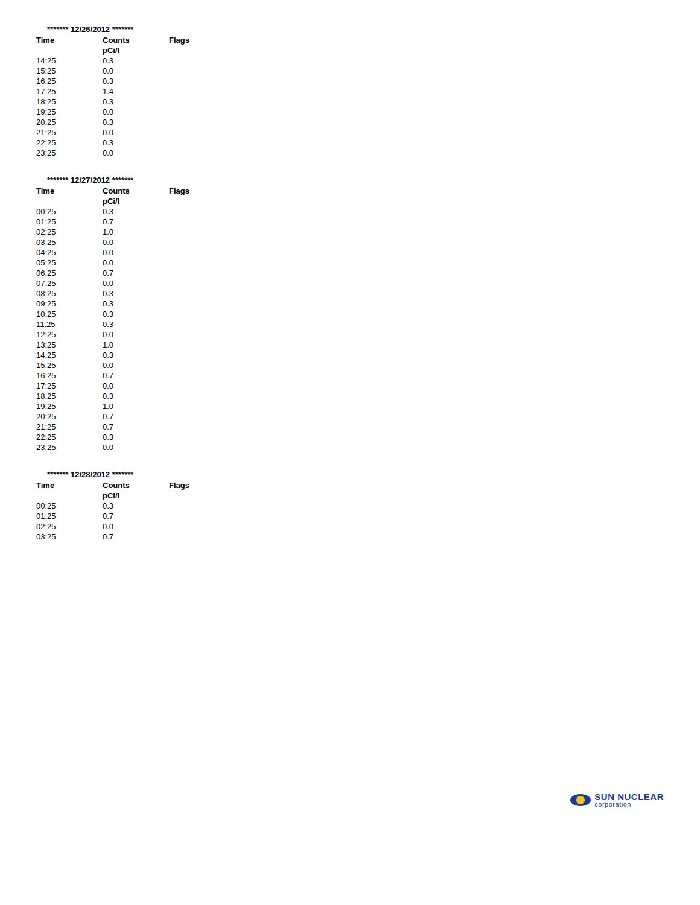| ******* 12/26/2012 ******* |
| Time | Counts | Flags |
| | pCi/l | |
| 14:25 | 0.3 | |
| 15:25 | 0.0 | |
| 16:25 | 0.3 | |
| 17:25 | 1.4 | |
| 18:25 | 0.3 | |
| 19:25 | 0.0 | |
| 20:25 | 0.3 | |
| 21:25 | 0.0 | |
| 22:25 | 0.3 | |
| 23:25 | 0.0 | |
| ******* 12/27/2012 ******* |
| Time | Counts | Flags |
| | pCi/l | |
| 00:25 | 0.3 | |
| 01:25 | 0.7 | |
| 02:25 | 1.0 | |
| 03:25 | 0.0 | |
| 04:25 | 0.0 | |
| 05:25 | 0.0 | |
| 06:25 | 0.7 | |
| 07:25 | 0.0 | |
| 08:25 | 0.3 | |
| 09:25 | 0.3 | |
| 10:25 | 0.3 | |
| 11:25 | 0.3 | |
| 12:25 | 0.0 | |
| 13:25 | 1.0 | |
| 14:25 | 0.3 | |
| 15:25 | 0.0 | |
| 16:25 | 0.7 | |
| 17:25 | 0.0 | |
| 18:25 | 0.3 | |
| 19:25 | 1.0 | |
| 20:25 | 0.7 | |
| 21:25 | 0.7 | |
| 22:25 | 0.3 | |
| 23:25 | 0.0 | |
| ******* 12/28/2012 ******* |
| Time | Counts | Flags |
| | pCi/l | |
| 00:25 | 0.3 | |
| 01:25 | 0.7 | |
| 02:25 | 0.0 | |
| 03:25 | 0.7 | |
SUN NUCLEAR
corporation